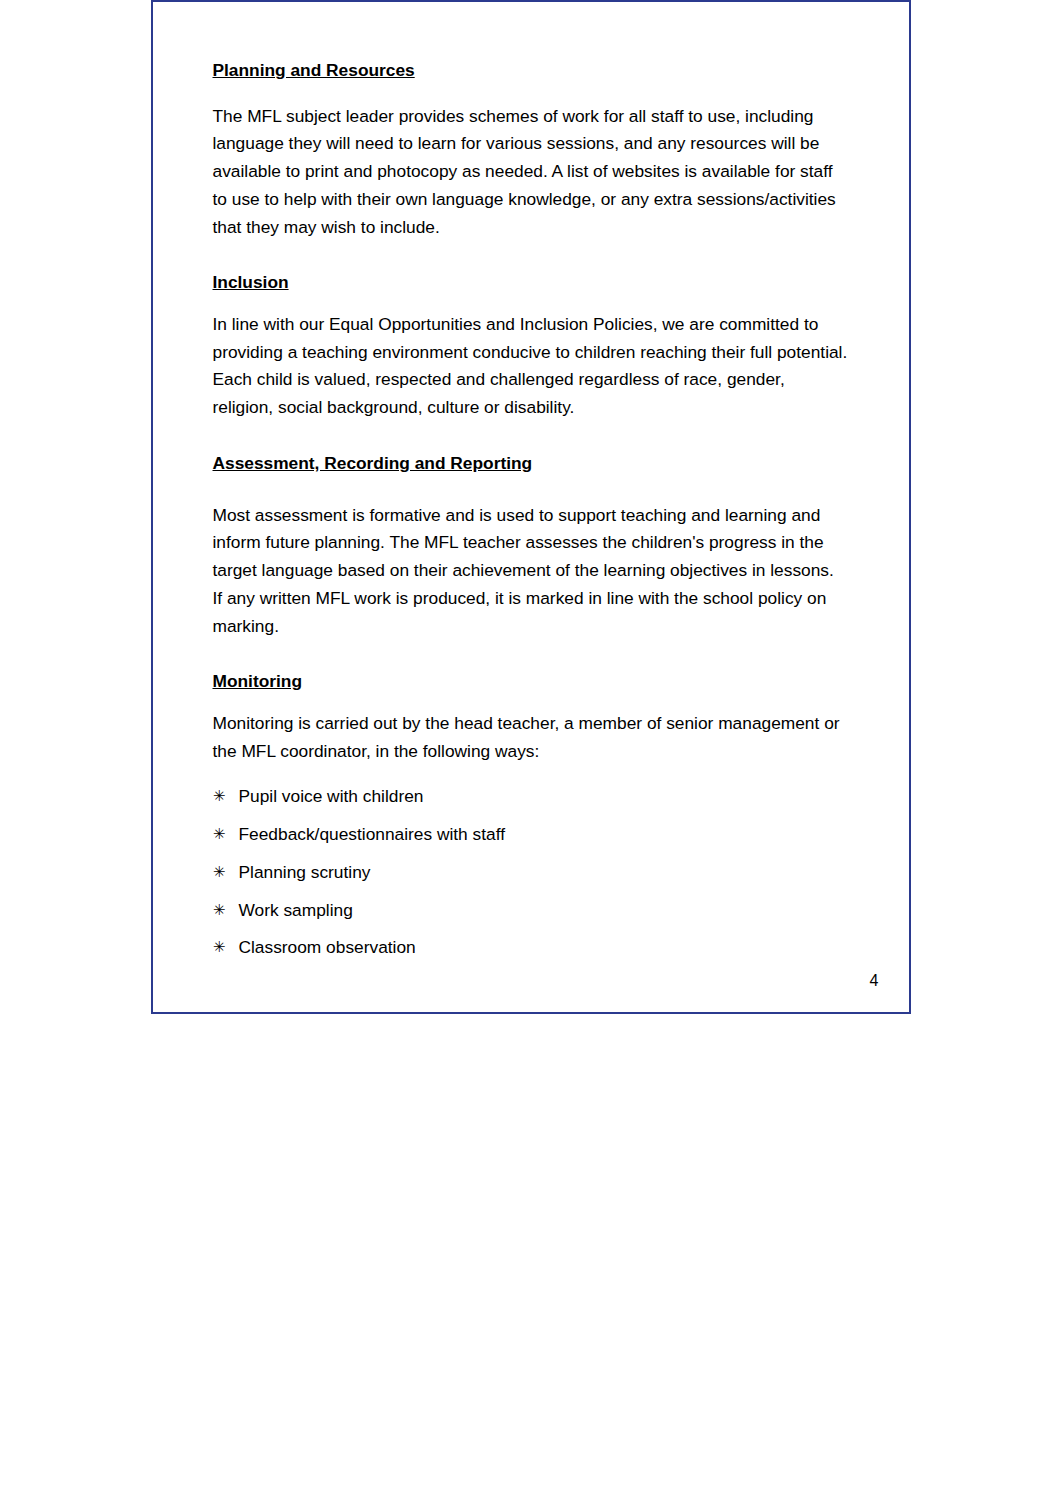Planning and Resources
The MFL subject leader provides schemes of work for all staff to use, including language they will need to learn for various sessions, and any resources will be available to print and photocopy as needed. A list of websites is available for staff to use to help with their own language knowledge, or any extra sessions/activities that they may wish to include.
Inclusion
In line with our Equal Opportunities and Inclusion Policies, we are committed to providing a teaching environment conducive to children reaching their full potential. Each child is valued, respected and challenged regardless of race, gender, religion, social background, culture or disability.
Assessment, Recording and Reporting
Most assessment is formative and is used to support teaching and learning and inform future planning. The MFL teacher assesses the children's progress in the target language based on their achievement of the learning objectives in lessons.
If any written MFL work is produced, it is marked in line with the school policy on marking.
Monitoring
Monitoring is carried out by the head teacher, a member of senior management or the MFL coordinator, in the following ways:
Pupil voice with children
Feedback/questionnaires with staff
Planning scrutiny
Work sampling
Classroom observation
4